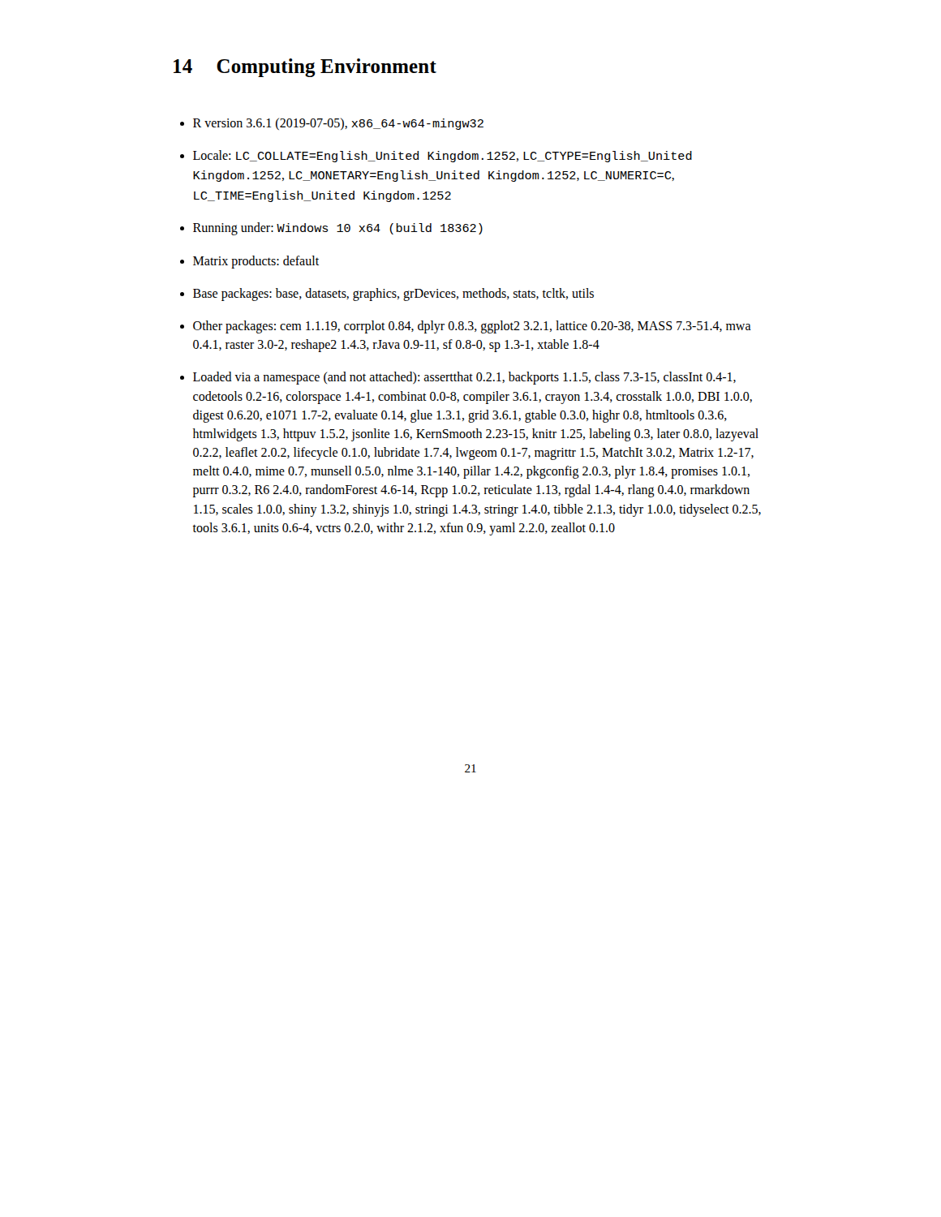14 Computing Environment
R version 3.6.1 (2019-07-05), x86_64-w64-mingw32
Locale: LC_COLLATE=English_United Kingdom.1252, LC_CTYPE=English_United Kingdom.1252, LC_MONETARY=English_United Kingdom.1252, LC_NUMERIC=C, LC_TIME=English_United Kingdom.1252
Running under: Windows 10 x64 (build 18362)
Matrix products: default
Base packages: base, datasets, graphics, grDevices, methods, stats, tcltk, utils
Other packages: cem 1.1.19, corrplot 0.84, dplyr 0.8.3, ggplot2 3.2.1, lattice 0.20-38, MASS 7.3-51.4, mwa 0.4.1, raster 3.0-2, reshape2 1.4.3, rJava 0.9-11, sf 0.8-0, sp 1.3-1, xtable 1.8-4
Loaded via a namespace (and not attached): assertthat 0.2.1, backports 1.1.5, class 7.3-15, classInt 0.4-1, codetools 0.2-16, colorspace 1.4-1, combinat 0.0-8, compiler 3.6.1, crayon 1.3.4, crosstalk 1.0.0, DBI 1.0.0, digest 0.6.20, e1071 1.7-2, evaluate 0.14, glue 1.3.1, grid 3.6.1, gtable 0.3.0, highr 0.8, htmltools 0.3.6, htmlwidgets 1.3, httpuv 1.5.2, jsonlite 1.6, KernSmooth 2.23-15, knitr 1.25, labeling 0.3, later 0.8.0, lazyeval 0.2.2, leaflet 2.0.2, lifecycle 0.1.0, lubridate 1.7.4, lwgeom 0.1-7, magrittr 1.5, MatchIt 3.0.2, Matrix 1.2-17, meltt 0.4.0, mime 0.7, munsell 0.5.0, nlme 3.1-140, pillar 1.4.2, pkgconfig 2.0.3, plyr 1.8.4, promises 1.0.1, purrr 0.3.2, R6 2.4.0, randomForest 4.6-14, Rcpp 1.0.2, reticulate 1.13, rgdal 1.4-4, rlang 0.4.0, rmarkdown 1.15, scales 1.0.0, shiny 1.3.2, shinyjs 1.0, stringi 1.4.3, stringr 1.4.0, tibble 2.1.3, tidyr 1.0.0, tidyselect 0.2.5, tools 3.6.1, units 0.6-4, vctrs 0.2.0, withr 2.1.2, xfun 0.9, yaml 2.2.0, zeallot 0.1.0
21